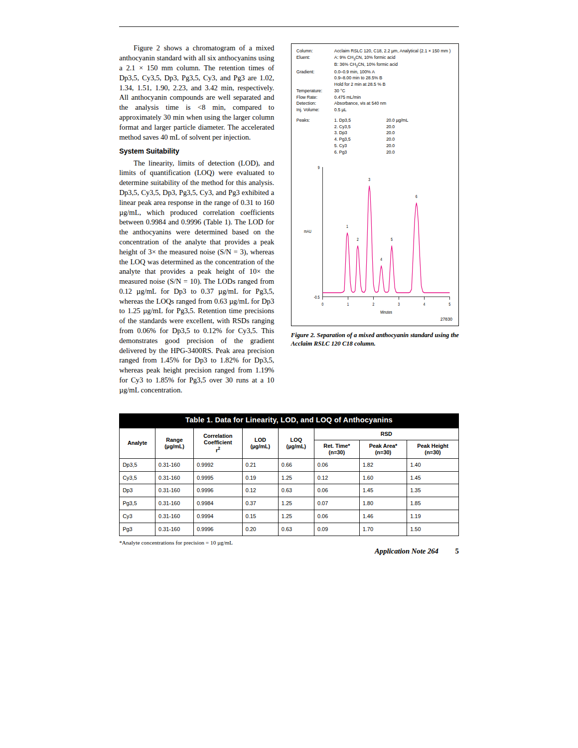Figure 2 shows a chromatogram of a mixed anthocyanin standard with all six anthocyanins using a 2.1 × 150 mm column. The retention times of Dp3,5, Cy3,5, Dp3, Pg3,5, Cy3, and Pg3 are 1.02, 1.34, 1.51, 1.90, 2.23, and 3.42 min, respectively. All anthocyanin compounds are well separated and the analysis time is <8 min, compared to approximately 30 min when using the larger column format and larger particle diameter. The accelerated method saves 40 mL of solvent per injection.
System Suitability
The linearity, limits of detection (LOD), and limits of quantification (LOQ) were evaluated to determine suitability of the method for this analysis. Dp3,5, Cy3,5, Dp3, Pg3,5, Cy3, and Pg3 exhibited a linear peak area response in the range of 0.31 to 160 µg/mL, which produced correlation coefficients between 0.9984 and 0.9996 (Table 1). The LOD for the anthocyanins were determined based on the concentration of the analyte that provides a peak height of 3× the measured noise (S/N = 3), whereas the LOQ was determined as the concentration of the analyte that provides a peak height of 10× the measured noise (S/N = 10). The LODs ranged from 0.12 µg/mL for Dp3 to 0.37 µg/mL for Pg3,5, whereas the LOQs ranged from 0.63 µg/mL for Dp3 to 1.25 µg/mL for Pg3,5. Retention time precisions of the standards were excellent, with RSDs ranging from 0.06% for Dp3,5 to 0.12% for Cy3,5. This demonstrates good precision of the gradient delivered by the HPG-3400RS. Peak area precision ranged from 1.45% for Dp3 to 1.82% for Dp3,5, whereas peak height precision ranged from 1.19% for Cy3 to 1.85% for Pg3,5 over 30 runs at a 10 µg/mL concentration.
| Column: | Acclaim RSLC 120, C18, 2.2 µm, Analytical (2.1 × 150 mm ) |
| Eluent: | A: 9% CH 3 CN, 10% formic acid |
| | B: 36% CH 3 CN, 10% formic acid |
| Gradient: | 0.0–0.9 min, 100% A |
| | 0.9–8.00 min to 28.5% B |
| | Hold for 2 min at 28.5 % B |
| Temperature: | 30 °C |
| Flow Rate: | 0.475 mL/min |
| Detection: | Absorbance, vis at 540 nm |
| Inj. Volume: | 0.5 µL |
| Peaks: | / 1. Dp3,5 / 20.0 µg/mL / / 2. Cy3,5 / 20.0 / / 3. Dp3 / 20.0 / / 4. Pg3,5 / 20.0 / / 5. Cy3 / 20.0 / / 6. Pg3 / 20.0 / |
9 -0.5 mAU 0 1 2 3 4 5 Minutes 1 2 3 4 5 6
27830
Figure 2. Separation of a mixed anthocyanin standard using the Acclaim RSLC 120 C18 column.
Table 1. Data for Linearity, LOD, and LOQ of Anthocyanins
| Analyte | Range (µg/mL) | Correlation Coefficient r 2 | LOD (µg/mL) | LOQ (µg/mL) | RSD |
| --- | --- | --- | --- | --- | --- |
| Ret. Time* (n=30) | Peak Area* (n=30) | Peak Height (n=30) |
| Dp3,5 | 0.31-160 | 0.9992 | 0.21 | 0.66 | 0.06 | 1.82 | 1.40 |
| Cy3,5 | 0.31-160 | 0.9995 | 0.19 | 1.25 | 0.12 | 1.60 | 1.45 |
| Dp3 | 0.31-160 | 0.9996 | 0.12 | 0.63 | 0.06 | 1.45 | 1.35 |
| Pg3,5 | 0.31-160 | 0.9984 | 0.37 | 1.25 | 0.07 | 1.80 | 1.85 |
| Cy3 | 0.31-160 | 0.9994 | 0.15 | 1.25 | 0.06 | 1.46 | 1.19 |
| Pg3 | 0.31-160 | 0.9996 | 0.20 | 0.63 | 0.09 | 1.70 | 1.50 |
*Analyte concentrations for precision = 10 µg/mL
Application Note 2645